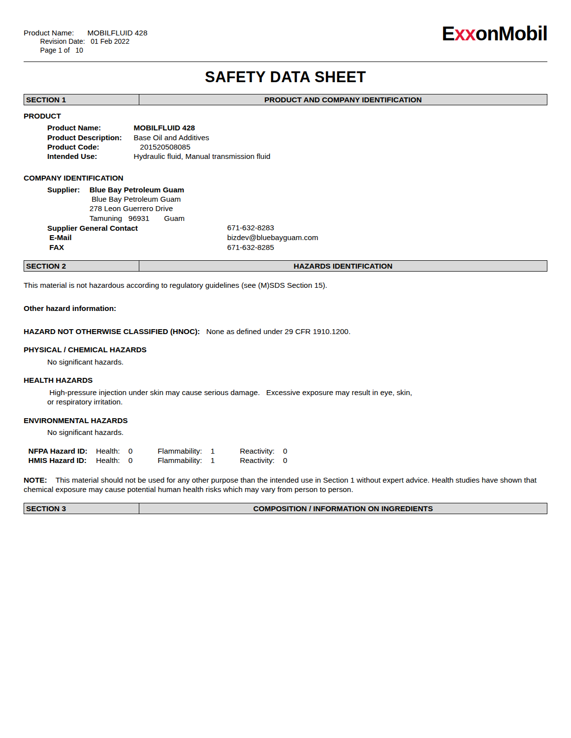Exx onMobil
Product Name: MOBILFLUID 428
Revision Date: 01 Feb 2022
Page 1 of 10
SAFETY DATA SHEET
| SECTION 1 | PRODUCT AND COMPANY IDENTIFICATION |
PRODUCT
| Product Name: | MOBILFLUID 428 |
| Product Description: | Base Oil and Additives |
| Product Code: | 201520508085 |
| Intended Use: | Hydraulic fluid, Manual transmission fluid |
COMPANY IDENTIFICATION
| Supplier: | Blue Bay Petroleum Guam | |
| | Blue Bay Petroleum Guam | |
| | 278 Leon Guerrero Drive | |
| | Tamuning 96931 Guam | |
| Supplier General Contact | 671-632-8283 |
| E-Mail | bizdev@bluebayguam.com |
| FAX | 671-632-8285 |
| SECTION 2 | HAZARDS IDENTIFICATION |
This material is not hazardous according to regulatory guidelines (see (M)SDS Section 15).
Other hazard information:
HAZARD NOT OTHERWISE CLASSIFIED (HNOC): None as defined under 29 CFR 1910.1200.
PHYSICAL / CHEMICAL HAZARDS
No significant hazards.
HEALTH HAZARDS
High-pressure injection under skin may cause serious damage. Excessive exposure may result in eye, skin,
or respiratory irritation.
ENVIRONMENTAL HAZARDS
No significant hazards.
| NFPA Hazard ID: | Health: | 0 | Flammability: | 1 | Reactivity: | 0 |
| HMIS Hazard ID: | Health: | 0 | Flammability: | 1 | Reactivity: | 0 |
NOTE: This material should not be used for any other purpose than the intended use in Section 1 without expert advice. Health studies have shown that chemical exposure may cause potential human health risks which may vary from person to person.
| SECTION 3 | COMPOSITION / INFORMATION ON INGREDIENTS |